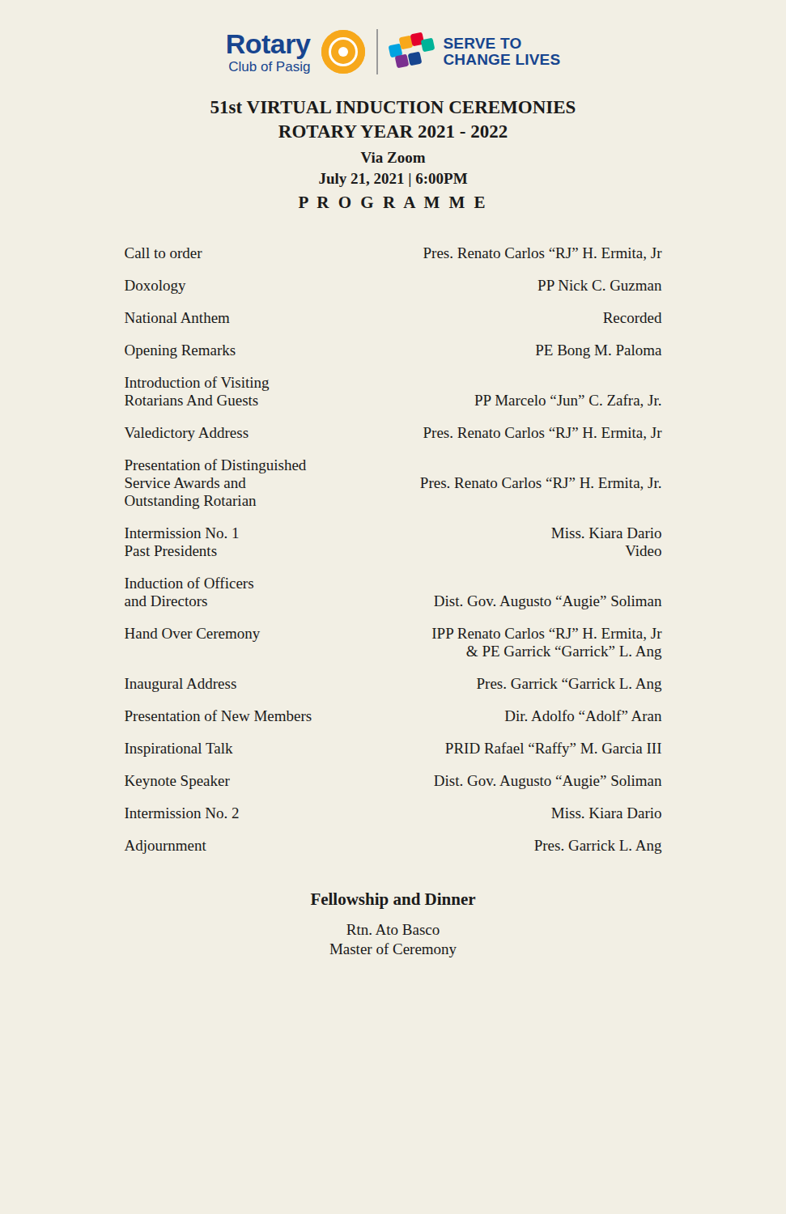Rotary Club of Pasig
SERVE TO CHANGE LIVES
51st VIRTUAL INDUCTION CEREMONIES
ROTARY YEAR 2021 - 2022
Via Zoom
July 21, 2021 | 6:00PM
P R O G R A M M E
| Call to order | Pres. Renato Carlos “RJ” H. Ermita, Jr |
| Doxology | PP Nick C. Guzman |
| National Anthem | Recorded |
| Opening Remarks | PE Bong M. Paloma |
| Introduction of Visiting Rotarians And Guests | PP Marcelo “Jun” C. Zafra, Jr. |
| Valedictory Address | Pres. Renato Carlos “RJ” H. Ermita, Jr |
| Presentation of Distinguished Service Awards and Outstanding Rotarian | Pres. Renato Carlos “RJ” H. Ermita, Jr. |
| Intermission No. 1 | Miss. Kiara Dario |
| Past Presidents | Video |
| Induction of Officers and Directors | Dist. Gov. Augusto “Augie” Soliman |
| Hand Over Ceremony | IPP Renato Carlos “RJ” H. Ermita, Jr & PE Garrick “Garrick” L. Ang |
| Inaugural Address | Pres. Garrick “Garrick L. Ang |
| Presentation of New Members | Dir. Adolfo “Adolf” Aran |
| Inspirational Talk | PRID Rafael “Raffy” M. Garcia III |
| Keynote Speaker | Dist. Gov. Augusto “Augie” Soliman |
| Intermission No. 2 | Miss. Kiara Dario |
| Adjournment | Pres. Garrick L. Ang |
Fellowship and Dinner
Rtn. Ato Basco
Master of Ceremony